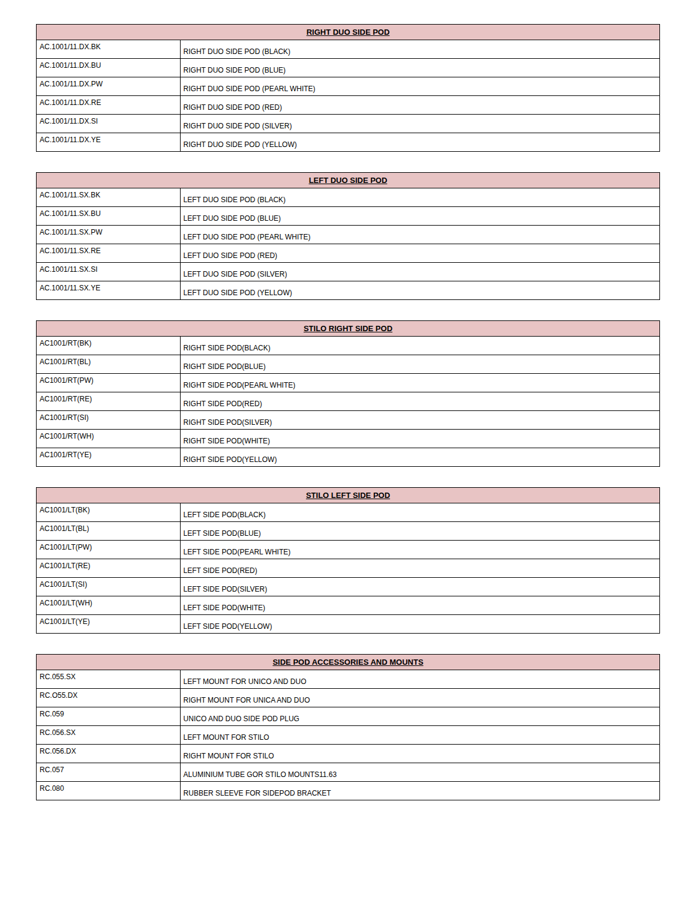RIGHT DUO SIDE POD
| AC.1001/11.DX.BK | RIGHT DUO SIDE POD (BLACK) |
| AC.1001/11.DX.BU | RIGHT DUO SIDE POD (BLUE) |
| AC.1001/11.DX.PW | RIGHT DUO SIDE POD (PEARL WHITE) |
| AC.1001/11.DX.RE | RIGHT DUO SIDE POD (RED) |
| AC.1001/11.DX.SI | RIGHT DUO SIDE POD (SILVER) |
| AC.1001/11.DX.YE | RIGHT DUO SIDE POD (YELLOW) |
LEFT DUO SIDE POD
| AC.1001/11.SX.BK | LEFT DUO SIDE POD (BLACK) |
| AC.1001/11.SX.BU | LEFT DUO SIDE POD (BLUE) |
| AC.1001/11.SX.PW | LEFT DUO SIDE POD (PEARL WHITE) |
| AC.1001/11.SX.RE | LEFT DUO SIDE POD (RED) |
| AC.1001/11.SX.SI | LEFT DUO SIDE POD (SILVER) |
| AC.1001/11.SX.YE | LEFT DUO SIDE POD (YELLOW) |
STILO RIGHT SIDE POD
| AC1001/RT(BK) | RIGHT SIDE POD(BLACK) |
| AC1001/RT(BL) | RIGHT SIDE POD(BLUE) |
| AC1001/RT(PW) | RIGHT SIDE POD(PEARL WHITE) |
| AC1001/RT(RE) | RIGHT SIDE POD(RED) |
| AC1001/RT(SI) | RIGHT SIDE POD(SILVER) |
| AC1001/RT(WH) | RIGHT SIDE POD(WHITE) |
| AC1001/RT(YE) | RIGHT SIDE POD(YELLOW) |
STILO LEFT SIDE POD
| AC1001/LT(BK) | LEFT SIDE POD(BLACK) |
| AC1001/LT(BL) | LEFT SIDE POD(BLUE) |
| AC1001/LT(PW) | LEFT SIDE POD(PEARL WHITE) |
| AC1001/LT(RE) | LEFT SIDE POD(RED) |
| AC1001/LT(SI) | LEFT SIDE POD(SILVER) |
| AC1001/LT(WH) | LEFT SIDE POD(WHITE) |
| AC1001/LT(YE) | LEFT SIDE POD(YELLOW) |
SIDE POD ACCESSORIES AND MOUNTS
| RC.055.SX | LEFT MOUNT FOR UNICO AND DUO |
| RC.O55.DX | RIGHT MOUNT FOR UNICA AND DUO |
| RC.059 | UNICO AND DUO SIDE POD PLUG |
| RC.056.SX | LEFT MOUNT FOR STILO |
| RC.056.DX | RIGHT MOUNT FOR STILO |
| RC.057 | ALUMINIUM TUBE GOR STILO MOUNTS11.63 |
| RC.080 | RUBBER SLEEVE FOR SIDEPOD BRACKET |